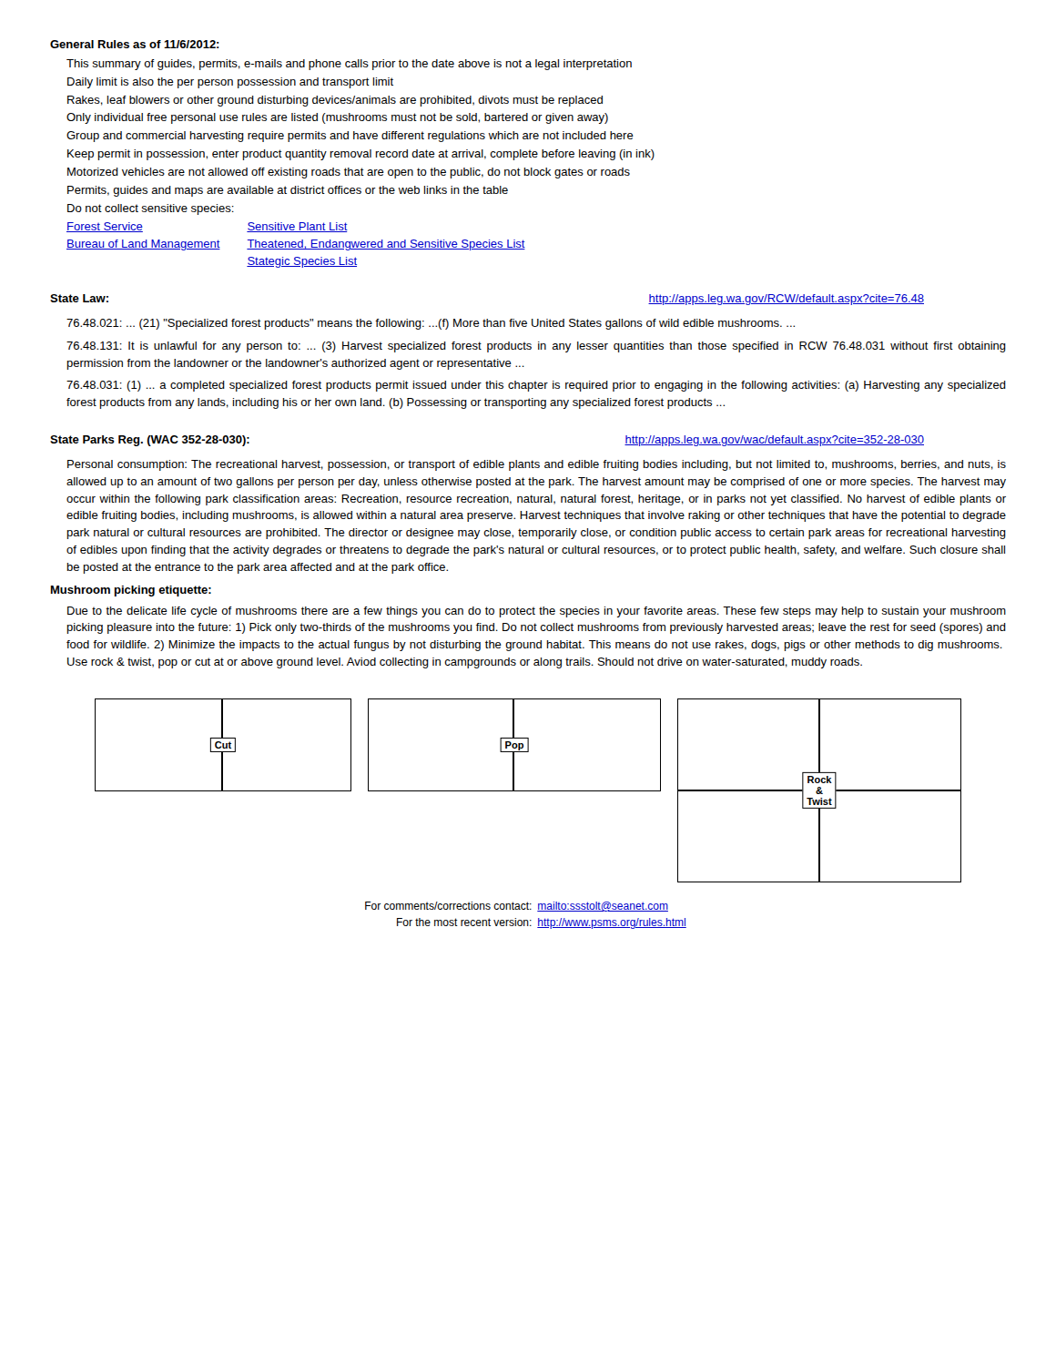General Rules as of 11/6/2012:
This summary of guides, permits, e-mails and phone calls prior to the date above is not a legal interpretation
Daily limit is also the per person possession and transport limit
Rakes, leaf blowers or other ground disturbing devices/animals are prohibited, divots must be replaced
Only individual free personal use rules are listed (mushrooms must not be sold, bartered or given away)
Group and commercial harvesting require permits and have different regulations which are not included here
Keep permit in possession, enter product quantity removal record date at arrival, complete before leaving (in ink)
Motorized vehicles are not allowed off existing roads that are open to the public, do not block gates or roads
Permits, guides and maps are available at district offices or the web links in the table
Do not collect sensitive species:
| Forest Service | Sensitive Plant List |
| Bureau of Land Management | Theatened, Endangwered and Sensitive Species List |
| | Stategic Species List |
State Law: http://apps.leg.wa.gov/RCW/default.aspx?cite=76.48
76.48.021: ... (21) "Specialized forest products" means the following: ...(f) More than five United States gallons of wild edible mushrooms. ...
76.48.131: It is unlawful for any person to: ... (3) Harvest specialized forest products in any lesser quantities than those specified in RCW 76.48.031 without first obtaining permission from the landowner or the landowner's authorized agent or representative ...
76.48.031: (1) ... a completed specialized forest products permit issued under this chapter is required prior to engaging in the following activities: (a) Harvesting any specialized forest products from any lands, including his or her own land. (b) Possessing or transporting any specialized forest products ...
State Parks Reg. (WAC 352-28-030): http://apps.leg.wa.gov/wac/default.aspx?cite=352-28-030
Personal consumption: The recreational harvest, possession, or transport of edible plants and edible fruiting bodies including, but not limited to, mushrooms, berries, and nuts, is allowed up to an amount of two gallons per person per day, unless otherwise posted at the park. The harvest amount may be comprised of one or more species. The harvest may occur within the following park classification areas: Recreation, resource recreation, natural, natural forest, heritage, or in parks not yet classified. No harvest of edible plants or edible fruiting bodies, including mushrooms, is allowed within a natural area preserve. Harvest techniques that involve raking or other techniques that have the potential to degrade park natural or cultural resources are prohibited. The director or designee may close, temporarily close, or condition public access to certain park areas for recreational harvesting of edibles upon finding that the activity degrades or threatens to degrade the park's natural or cultural resources, or to protect public health, safety, and welfare. Such closure shall be posted at the entrance to the park area affected and at the park office.
Mushroom picking etiquette:
Due to the delicate life cycle of mushrooms there are a few things you can do to protect the species in your favorite areas. These few steps may help to sustain your mushroom picking pleasure into the future: 1) Pick only two-thirds of the mushrooms you find. Do not collect mushrooms from previously harvested areas; leave the rest for seed (spores) and food for wildlife. 2) Minimize the impacts to the actual fungus by not disturbing the ground habitat. This means do not use rakes, dogs, pigs or other methods to dig mushrooms. Use rock & twist, pop or cut at or above ground level. Aviod collecting in campgrounds or along trails. Should not drive on water-saturated, muddy roads.
Cut
Pop
Rock
&
Twist
| For comments/corrections contact: | mailto:ssstolt@seanet.com |
| For the most recent version: | http://www.psms.org/rules.html |